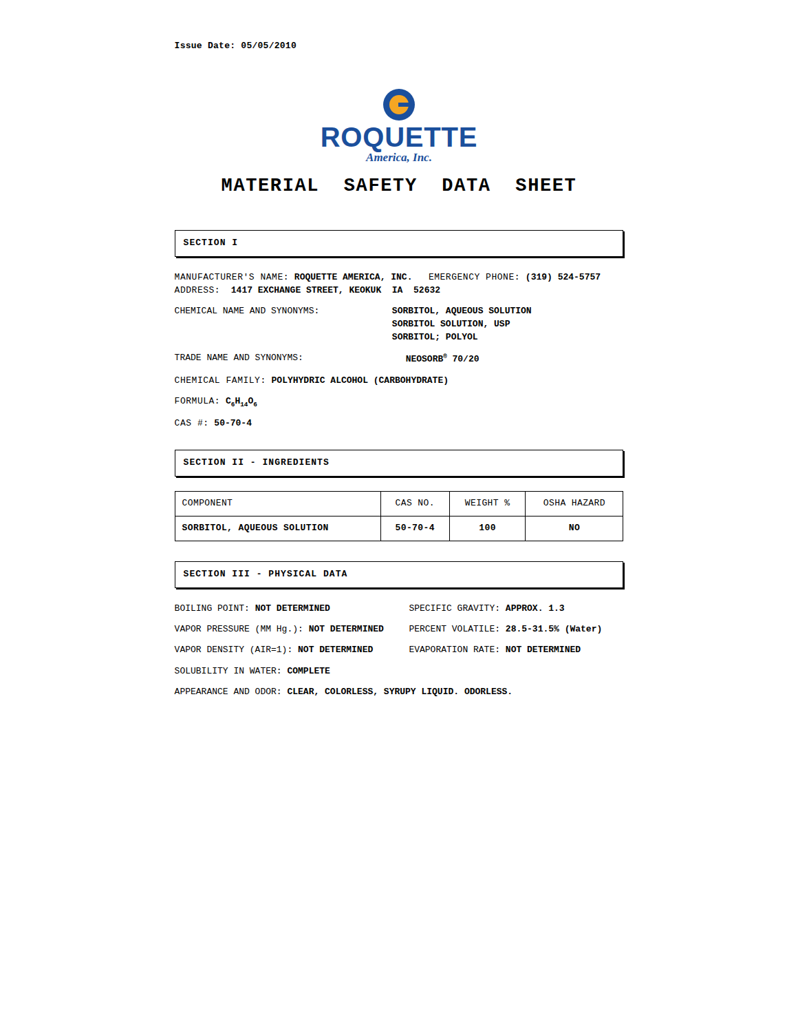Issue Date: 05/05/2010
ROQUETTE
America, Inc.
MATERIAL SAFETY DATA SHEET
SECTION I
MANUFACTURER'S NAME: ROQUETTE AMERICA, INC. EMERGENCY PHONE: (319) 524-5757
ADDRESS: 1417 EXCHANGE STREET, KEOKUK IA 52632
CHEMICAL NAME AND SYNONYMS:
SORBITOL, AQUEOUS SOLUTION
SORBITOL SOLUTION, USP
SORBITOL; POLYOL
TRADE NAME AND SYNONYMS:
NEOSORB® 70/20
CHEMICAL FAMILY: POLYHYDRIC ALCOHOL (CARBOHYDRATE)
FORMULA: C6H14O6
CAS #: 50-70-4
SECTION II - INGREDIENTS
| COMPONENT | CAS NO. | WEIGHT % | OSHA HAZARD |
| --- | --- | --- | --- |
| SORBITOL, AQUEOUS SOLUTION | 50-70-4 | 100 | NO |
SECTION III - PHYSICAL DATA
BOILING POINT: NOT DETERMINED
SPECIFIC GRAVITY: APPROX. 1.3
VAPOR PRESSURE (MM Hg.): NOT DETERMINED
PERCENT VOLATILE: 28.5-31.5% (Water)
VAPOR DENSITY (AIR=1): NOT DETERMINED
EVAPORATION RATE: NOT DETERMINED
SOLUBILITY IN WATER: COMPLETE
APPEARANCE AND ODOR: CLEAR, COLORLESS, SYRUPY LIQUID. ODORLESS.